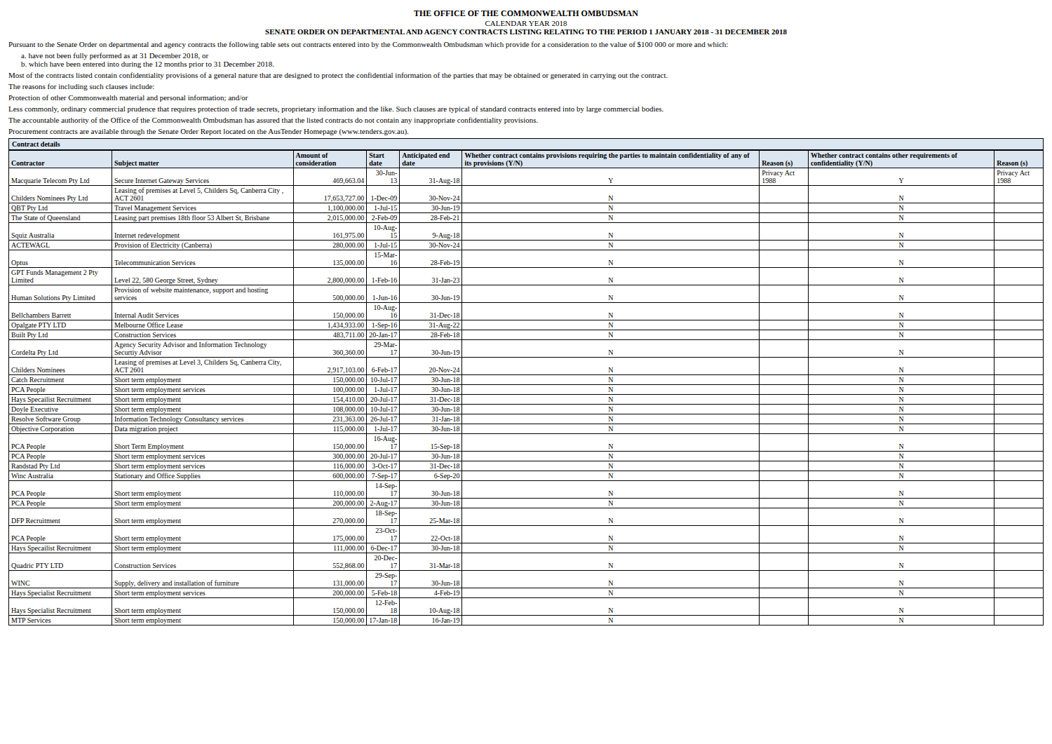THE OFFICE OF THE COMMONWEALTH OMBUDSMAN
CALENDAR YEAR 2018
SENATE ORDER ON DEPARTMENTAL AND AGENCY CONTRACTS LISTING RELATING TO THE PERIOD 1 JANUARY 2018 - 31 DECEMBER 2018
Pursuant to the Senate Order on departmental and agency contracts the following table sets out contracts entered into by the Commonwealth Ombudsman which provide for a consideration to the value of $100 000 or more and which:
a. have not been fully performed as at 31 December 2018, or
b. which have been entered into during the 12 months prior to 31 December 2018.
Most of the contracts listed contain confidentiality provisions of a general nature that are designed to protect the confidential information of the parties that may be obtained or generated in carrying out the contract.
The reasons for including such clauses include:
Protection of other Commonwealth material and personal information; and/or
Less commonly, ordinary commercial prudence that requires protection of trade secrets, proprietary information and the like. Such clauses are typical of standard contracts entered into by large commercial bodies.
The accountable authority of the Office of the Commonwealth Ombudsman has assured that the listed contracts do not contain any inappropriate confidentiality provisions.
Procurement contracts are available through the Senate Order Report located on the AusTender Homepage (www.tenders.gov.au).
Contract details
| Contractor | Subject matter | Amount of consideration | Start date | Anticipated end date | Whether contract contains provisions requiring the parties to maintain confidentiality of any of its provisions (Y/N) | Reason (s) | Whether contract contains other requirements of confidentiality (Y/N) | Reason (s) |
| --- | --- | --- | --- | --- | --- | --- | --- | --- |
| Macquarie Telecom Pty Ltd | Secure Internet Gateway Services | 469,663.04 | 30-Jun-13 | 31-Aug-18 | Y | Privacy Act 1988 | Y | Privacy Act 1988 |
| Childers Nominees Pty Ltd | Leasing of premises at Level 5, Childers Sq, Canberra City , ACT 2601 | 17,653,727.00 | 1-Dec-09 | 30-Nov-24 | N | | N | |
| QBT Pty Ltd | Travel Management Services | 1,100,000.00 | 1-Jul-15 | 30-Jun-19 | N | | N | |
| The State of Queensland | Leasing part premises 18th floor 53 Albert St, Brisbane | 2,015,000.00 | 2-Feb-09 | 28-Feb-21 | N | | N | |
| Squiz Australia | Internet redevelopment | 161,975.00 | 10-Aug-15 | 9-Aug-18 | N | | N | |
| ACTEWAGL | Provision of Electricity (Canberra) | 280,000.00 | 1-Jul-15 | 30-Nov-24 | N | | N | |
| Optus | Telecommunication Services | 135,000.00 | 15-Mar-16 | 28-Feb-19 | N | | N | |
| GPT Funds Management 2 Pty Limited | Level 22, 580 George Street, Sydney | 2,800,000.00 | 1-Feb-16 | 31-Jan-23 | N | | N | |
| Human Solutions Pty Limited | Provision of website maintenance, support and hosting services | 500,000.00 | 1-Jun-16 | 30-Jun-19 | N | | N | |
| Bellchambers Barrett | Internal Audit Services | 150,000.00 | 10-Aug-16 | 31-Dec-18 | N | | N | |
| Opalgate PTY LTD | Melbourne Office Lease | 1,434,933.00 | 1-Sep-16 | 31-Aug-22 | N | | N | |
| Built Pty Ltd | Construction Services | 483,711.00 | 20-Jan-17 | 28-Feb-18 | N | | N | |
| Cordelta Pty Ltd | Agency Security Advisor and Information Technology Securtiy Advisor | 360,360.00 | 29-Mar-17 | 30-Jun-19 | N | | N | |
| Childers Nominees | Leasing of premises at Level 3, Childers Sq, Canberra City, ACT 2601 | 2,917,103.00 | 6-Feb-17 | 20-Nov-24 | N | | N | |
| Catch Recruitment | Short term employment | 150,000.00 | 10-Jul-17 | 30-Jun-18 | N | | N | |
| PCA People | Short term employment services | 100,000.00 | 1-Jul-17 | 30-Jun-18 | N | | N | |
| Hays Specailist Recruitment | Short term employment | 154,410.00 | 20-Jul-17 | 31-Dec-18 | N | | N | |
| Doyle Executive | Short term employment | 108,000.00 | 10-Jul-17 | 30-Jun-18 | N | | N | |
| Resolve Software Group | Information Technology Consultancy services | 231,363.00 | 26-Jul-17 | 31-Jan-18 | N | | N | |
| Objective Corporation | Data migration project | 115,000.00 | 1-Jul-17 | 30-Jun-18 | N | | N | |
| PCA People | Short Term Employment | 150,000.00 | 16-Aug-17 | 15-Sep-18 | N | | N | |
| PCA People | Short term employment services | 300,000.00 | 20-Jul-17 | 30-Jun-18 | N | | N | |
| Randstad Pty Ltd | Short term employment services | 116,000.00 | 3-Oct-17 | 31-Dec-18 | N | | N | |
| Winc Australia | Stationary and Office Supplies | 600,000.00 | 7-Sep-17 | 6-Sep-20 | N | | N | |
| PCA People | Short term employment | 110,000.00 | 14-Sep-17 | 30-Jun-18 | N | | N | |
| PCA People | Short term employment | 200,000.00 | 2-Aug-17 | 30-Jun-18 | N | | N | |
| DFP Recruitment | Short term employment | 270,000.00 | 18-Sep-17 | 25-Mar-18 | N | | N | |
| PCA People | Short term employment | 175,000.00 | 23-Oct-17 | 22-Oct-18 | N | | N | |
| Hays Specailist Recruitment | Short term employment | 111,000.00 | 6-Dec-17 | 30-Jun-18 | N | | N | |
| Quadric PTY LTD | Construction Services | 552,868.00 | 20-Dec-17 | 31-Mar-18 | N | | N | |
| WINC | Supply, delivery and installation of furniture | 131,000.00 | 29-Sep-17 | 30-Jun-18 | N | | N | |
| Hays Specialist Recruitment | Short term employment services | 200,000.00 | 5-Feb-18 | 4-Feb-19 | N | | N | |
| Hays Specialist Recruitment | Short term employment | 150,000.00 | 12-Feb-18 | 10-Aug-18 | N | | N | |
| MTP Services | Short term employment | 150,000.00 | 17-Jan-18 | 16-Jan-19 | N | | N | |